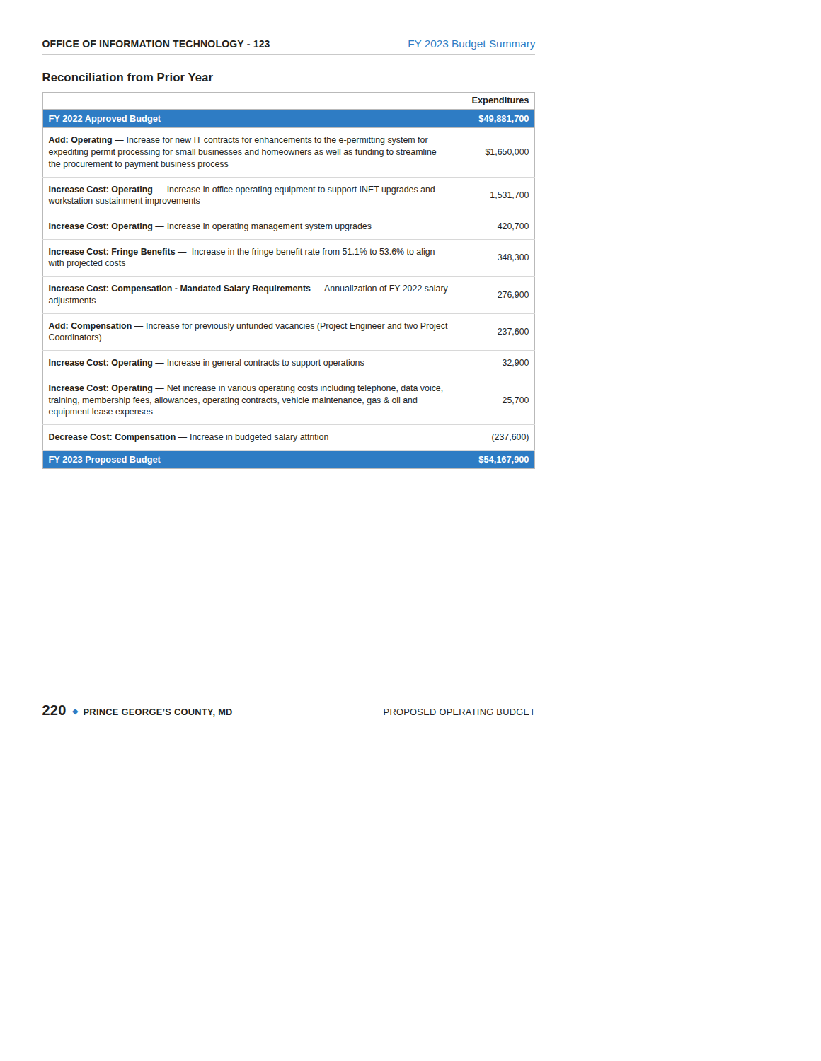Office of Information Technology - 123
FY 2023 Budget Summary
Reconciliation from Prior Year
| | Expenditures |
| --- | --- |
| FY 2022 Approved Budget | $49,881,700 |
| Add: Operating — Increase for new IT contracts for enhancements to the e-permitting system for expediting permit processing for small businesses and homeowners as well as funding to streamline the procurement to payment business process | $1,650,000 |
| Increase Cost: Operating — Increase in office operating equipment to support INET upgrades and workstation sustainment improvements | 1,531,700 |
| Increase Cost: Operating — Increase in operating management system upgrades | 420,700 |
| Increase Cost: Fringe Benefits — Increase in the fringe benefit rate from 51.1% to 53.6% to align with projected costs | 348,300 |
| Increase Cost: Compensation - Mandated Salary Requirements — Annualization of FY 2022 salary adjustments | 276,900 |
| Add: Compensation — Increase for previously unfunded vacancies (Project Engineer and two Project Coordinators) | 237,600 |
| Increase Cost: Operating — Increase in general contracts to support operations | 32,900 |
| Increase Cost: Operating — Net increase in various operating costs including telephone, data voice, training, membership fees, allowances, operating contracts, vehicle maintenance, gas & oil and equipment lease expenses | 25,700 |
| Decrease Cost: Compensation — Increase in budgeted salary attrition | (237,600) |
| FY 2023 Proposed Budget | $54,167,900 |
220 ◆ Prince George’s County, MD
Proposed Operating Budget